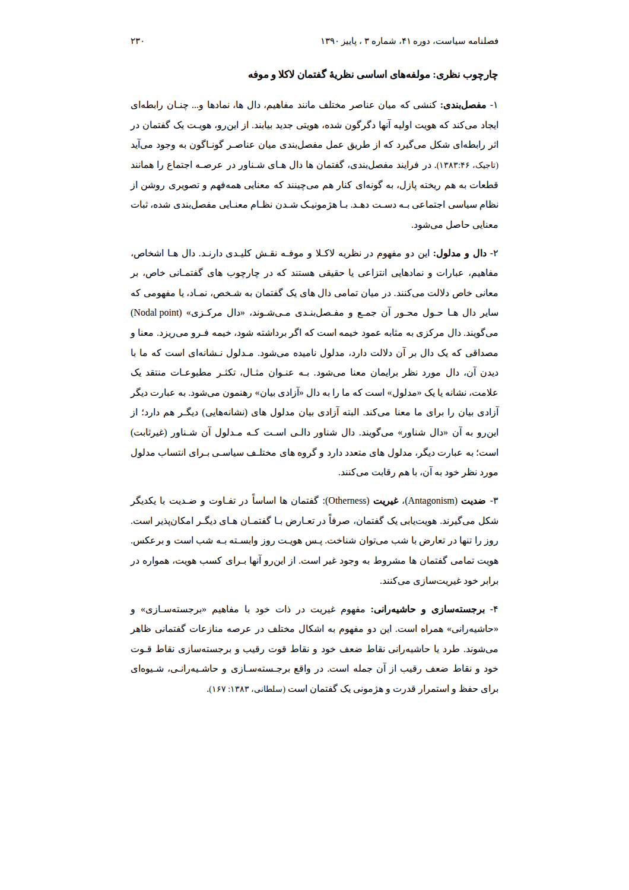فصلنامه سیاست، دوره ۴۱، شماره ۳ ، پاییز ۱۳۹۰ ۲۳۰
چارچوب نظری: مولفه‌های اساسی نظریهٔ گفتمان لاکلا و موفه
۱- مفصل‌بندی: کنشی که میان عناصر مختلف مانند مفاهیم، دال ها، نمادها و... چنـان رابطه‌ای ایجاد می‌کند که هویت اولیه آنها دگرگون شده، هویتی جدید بیابند. از این‌رو، هویـت یک گفتمان در اثر رابطه‌ای شکل می‌گیرد که از طریق عمل مفصل‌بندی میان عناصـر گونـاگون به وجود می‌آید (تاجیک، ۱۳۸۳:۴۶). در فرایند مفصل‌بندی، گفتمان ها دال هـای شـناور در عرصـه اجتماع را همانند قطعات به هم ریخته پازل، به گونه‌ای کنار هم می‌چینند که معنایی همه‌فهم و تصویری روشن از نظام سیاسی اجتماعی بـه دسـت دهـد. بـا هژمونیـک شـدن نظـام معنـایی مفصل‌بندی شده، ثبات معنایی حاصل می‌شود.
۲- دال و مدلول: این دو مفهوم در نظریه لاکـلا و موفـه نقـش کلیـدی دارنـد. دال هـا اشخاص، مفاهیم، عبارات و نمادهایی انتزاعی یا حقیقی هستند که در چارچوب های گفتمـانی خاص، بر معانی خاص دلالت می‌کنند. در میان تمامی دال های یک گفتمان به شـخص، نمـاد، یا مفهومی که سایر دال هـا حـول محـور آن جمـع و مفـصل‌بنـدی مـی‌شـوند، «دال مرکـزی» (Nodal point) می‌گویند. دال مرکزی به مثابه عمود خیمه است که اگر برداشته شود، خیمه فـرو می‌ریزد. معنا و مصداقی که یک دال بر آن دلالت دارد، مدلول نامیده می‌شود. مـدلول نـشانه‌ای است که ما با دیدن آن، دال مورد نظر برایمان معنا می‌شود. بـه عنـوان مثـال، تکثـر مطبوعـات منتقد یک علامت، نشانه یا یک «مدلول» است که ما را به دال «آزادی بیان» رهنمون می‌شود. به عبارت دیگر آزادی بیان را برای ما معنا می‌کند. البته آزادی بیان مدلول های (نشانه‌هایی) دیگـر هم دارد؛ از این‌رو به آن «دال شناور» می‌گویند. دال شناور دالـی اسـت کـه مـدلول آن شـناور (غیرثابت) است؛ به عبارت دیگر، مدلول های متعدد دارد و گروه های مختلـف سیاسـی بـرای انتساب مدلول مورد نظر خود به آن، با هم رقابت می‌کنند.
۳- ضدیت (Antagonism)، غیریت (Otherness): گفتمان ها اساساً در تفـاوت و ضـدیت با یکدیگر شکل می‌گیرند. هویت‌یابی یک گفتمان، صرفاً در تعـارض بـا گفتمـان هـای دیگـر امکان‌پذیر است. روز را تنها در تعارض با شب می‌توان شناخت. پـس هویـت روز وابسـته بـه شب است و برعکس. هویت تمامی گفتمان ها مشروط به وجود غیر است. از این‌رو آنها بـرای کسب هویت، همواره در برابر خود غیریت‌سازی می‌کنند.
۴- برجسته‌سازی و حاشیه‌رانی: مفهوم غیریت در ذات خود با مفاهیم «برجسته‌سـازی» و «حاشیه‌رانی» همراه است. این دو مفهوم به اشکال مختلف در عرصه منازعات گفتمانی ظاهر می‌شوند. طرد یا حاشیه‌رانی نقاط ضعف خود و نقاط قوت رقیب و برجسته‌سازی نقاط قـوت خود و نقاط ضعف رقیب از آن جمله است. در واقع برجـسته‌سـازی و حاشـیه‌رانـی، شـیوه‌ای برای حفظ و استمرار قدرت و هژمونی یک گفتمان است (سلطانی، ۱۳۸۳: ۱۶۷).